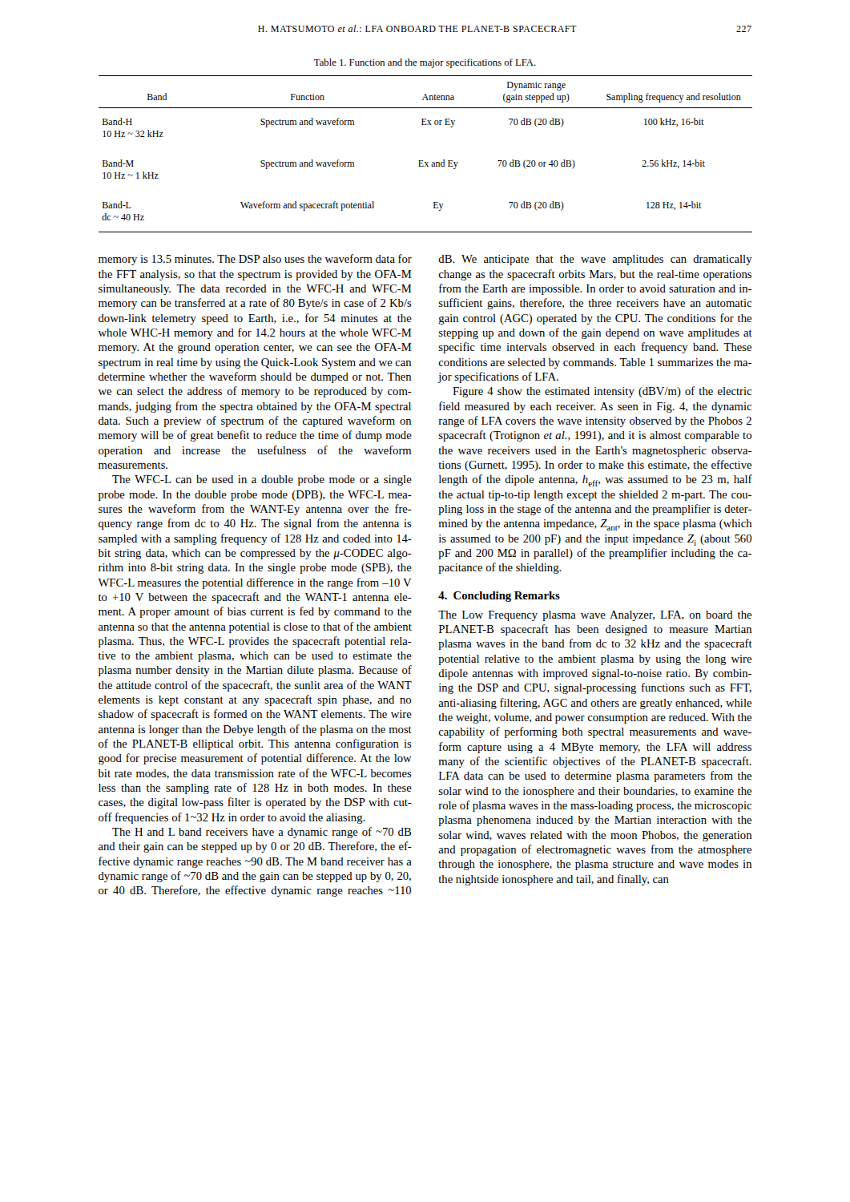H. MATSUMOTO et al.: LFA ONBOARD THE PLANET-B SPACECRAFT 227
Table 1. Function and the major specifications of LFA.
| Band | Function | Antenna | Dynamic range (gain stepped up) | Sampling frequency and resolution |
| --- | --- | --- | --- | --- |
| Band-H 10 Hz ~ 32 kHz | Spectrum and waveform | Ex or Ey | 70 dB (20 dB) | 100 kHz, 16-bit |
| Band-M 10 Hz ~ 1 kHz | Spectrum and waveform | Ex and Ey | 70 dB (20 or 40 dB) | 2.56 kHz, 14-bit |
| Band-L dc ~ 40 Hz | Waveform and spacecraft potential | Ey | 70 dB (20 dB) | 128 Hz, 14-bit |
memory is 13.5 minutes. The DSP also uses the waveform data for the FFT analysis, so that the spectrum is provided by the OFA-M simultaneously. The data recorded in the WFC-H and WFC-M memory can be transferred at a rate of 80 Byte/s in case of 2 Kb/s down-link telemetry speed to Earth, i.e., for 54 minutes at the whole WHC-H memory and for 14.2 hours at the whole WFC-M memory. At the ground operation center, we can see the OFA-M spectrum in real time by using the Quick-Look System and we can determine whether the waveform should be dumped or not. Then we can select the address of memory to be reproduced by commands, judging from the spectra obtained by the OFA-M spectral data. Such a preview of spectrum of the captured waveform on memory will be of great benefit to reduce the time of dump mode operation and increase the usefulness of the waveform measurements.
The WFC-L can be used in a double probe mode or a single probe mode. In the double probe mode (DPB), the WFC-L measures the waveform from the WANT-Ey antenna over the frequency range from dc to 40 Hz. The signal from the antenna is sampled with a sampling frequency of 128 Hz and coded into 14-bit string data, which can be compressed by the μ-CODEC algorithm into 8-bit string data. In the single probe mode (SPB), the WFC-L measures the potential difference in the range from –10 V to +10 V between the spacecraft and the WANT-1 antenna element. A proper amount of bias current is fed by command to the antenna so that the antenna potential is close to that of the ambient plasma. Thus, the WFC-L provides the spacecraft potential relative to the ambient plasma, which can be used to estimate the plasma number density in the Martian dilute plasma. Because of the attitude control of the spacecraft, the sunlit area of the WANT elements is kept constant at any spacecraft spin phase, and no shadow of spacecraft is formed on the WANT elements. The wire antenna is longer than the Debye length of the plasma on the most of the PLANET-B elliptical orbit. This antenna configuration is good for precise measurement of potential difference. At the low bit rate modes, the data transmission rate of the WFC-L becomes less than the sampling rate of 128 Hz in both modes. In these cases, the digital low-pass filter is operated by the DSP with cut-off frequencies of 1~32 Hz in order to avoid the aliasing.
The H and L band receivers have a dynamic range of ~70 dB and their gain can be stepped up by 0 or 20 dB. Therefore, the effective dynamic range reaches ~90 dB. The M band receiver has a dynamic range of ~70 dB and the gain can be stepped up by 0, 20, or 40 dB. Therefore, the effective dynamic range reaches ~110 dB. We anticipate that the wave amplitudes can dramatically change as the spacecraft orbits Mars, but the real-time operations from the Earth are impossible. In order to avoid saturation and insufficient gains, therefore, the three receivers have an automatic gain control (AGC) operated by the CPU. The conditions for the stepping up and down of the gain depend on wave amplitudes at specific time intervals observed in each frequency band. These conditions are selected by commands. Table 1 summarizes the major specifications of LFA.
Figure 4 show the estimated intensity (dBV/m) of the electric field measured by each receiver. As seen in Fig. 4, the dynamic range of LFA covers the wave intensity observed by the Phobos 2 spacecraft (Trotignon et al., 1991), and it is almost comparable to the wave receivers used in the Earth's magnetospheric observations (Gurnett, 1995). In order to make this estimate, the effective length of the dipole antenna, heff, was assumed to be 23 m, half the actual tip-to-tip length except the shielded 2 m-part. The coupling loss in the stage of the antenna and the preamplifier is determined by the antenna impedance, Zant, in the space plasma (which is assumed to be 200 pF) and the input impedance Zi (about 560 pF and 200 MΩ in parallel) of the preamplifier including the capacitance of the shielding.
4. Concluding Remarks
The Low Frequency plasma wave Analyzer, LFA, on board the PLANET-B spacecraft has been designed to measure Martian plasma waves in the band from dc to 32 kHz and the spacecraft potential relative to the ambient plasma by using the long wire dipole antennas with improved signal-to-noise ratio. By combining the DSP and CPU, signal-processing functions such as FFT, anti-aliasing filtering, AGC and others are greatly enhanced, while the weight, volume, and power consumption are reduced. With the capability of performing both spectral measurements and waveform capture using a 4 MByte memory, the LFA will address many of the scientific objectives of the PLANET-B spacecraft. LFA data can be used to determine plasma parameters from the solar wind to the ionosphere and their boundaries, to examine the role of plasma waves in the mass-loading process, the microscopic plasma phenomena induced by the Martian interaction with the solar wind, waves related with the moon Phobos, the generation and propagation of electromagnetic waves from the atmosphere through the ionosphere, the plasma structure and wave modes in the nightside ionosphere and tail, and finally, can